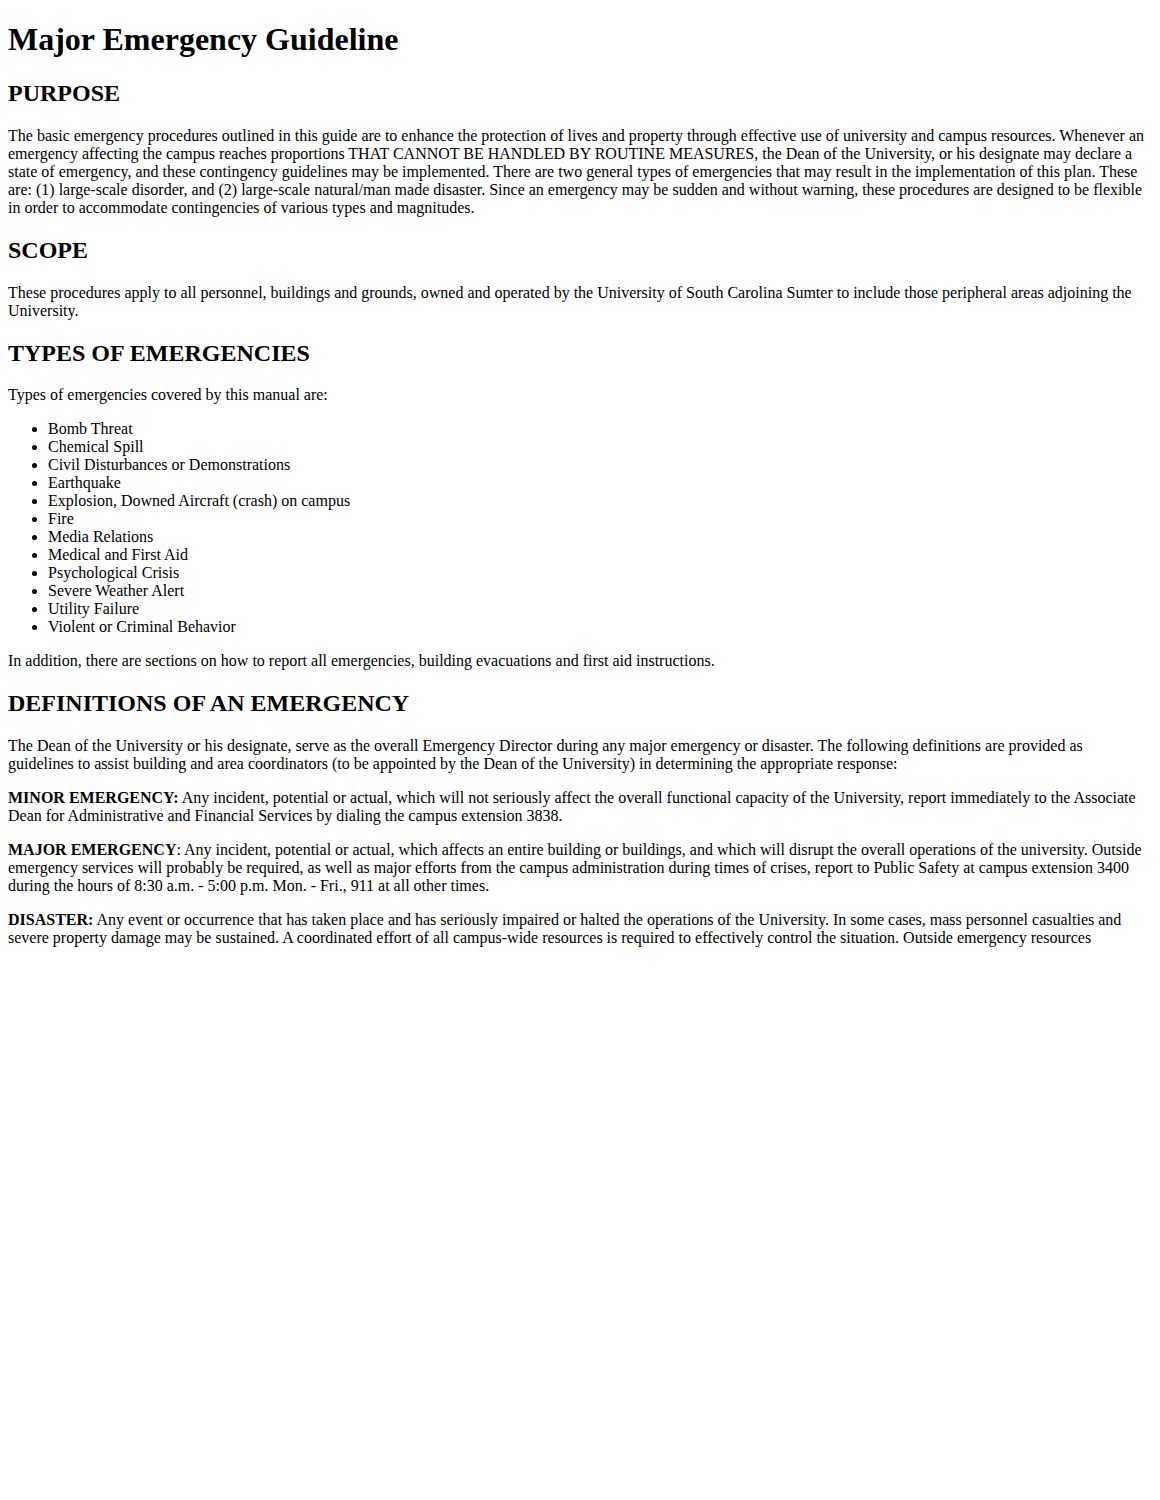Major Emergency Guideline
PURPOSE
The basic emergency procedures outlined in this guide are to enhance the protection of lives and property through effective use of university and campus resources. Whenever an emergency affecting the campus reaches proportions THAT CANNOT BE HANDLED BY ROUTINE MEASURES, the Dean of the University, or his designate may declare a state of emergency, and these contingency guidelines may be implemented. There are two general types of emergencies that may result in the implementation of this plan. These are: (1) large-scale disorder, and (2) large-scale natural/man made disaster. Since an emergency may be sudden and without warning, these procedures are designed to be flexible in order to accommodate contingencies of various types and magnitudes.
SCOPE
These procedures apply to all personnel, buildings and grounds, owned and operated by the University of South Carolina Sumter to include those peripheral areas adjoining the University.
TYPES OF EMERGENCIES
Types of emergencies covered by this manual are:
Bomb Threat
Chemical Spill
Civil Disturbances or Demonstrations
Earthquake
Explosion, Downed Aircraft (crash) on campus
Fire
Media Relations
Medical and First Aid
Psychological Crisis
Severe Weather Alert
Utility Failure
Violent or Criminal Behavior
In addition, there are sections on how to report all emergencies, building evacuations and first aid instructions.
DEFINITIONS OF AN EMERGENCY
The Dean of the University or his designate, serve as the overall Emergency Director during any major emergency or disaster. The following definitions are provided as guidelines to assist building and area coordinators (to be appointed by the Dean of the University) in determining the appropriate response:
MINOR EMERGENCY: Any incident, potential or actual, which will not seriously affect the overall functional capacity of the University, report immediately to the Associate Dean for Administrative and Financial Services by dialing the campus extension 3838.
MAJOR EMERGENCY: Any incident, potential or actual, which affects an entire building or buildings, and which will disrupt the overall operations of the university. Outside emergency services will probably be required, as well as major efforts from the campus administration during times of crises, report to Public Safety at campus extension 3400 during the hours of 8:30 a.m. - 5:00 p.m. Mon. - Fri., 911 at all other times.
DISASTER: Any event or occurrence that has taken place and has seriously impaired or halted the operations of the University. In some cases, mass personnel casualties and severe property damage may be sustained. A coordinated effort of all campus-wide resources is required to effectively control the situation. Outside emergency resources